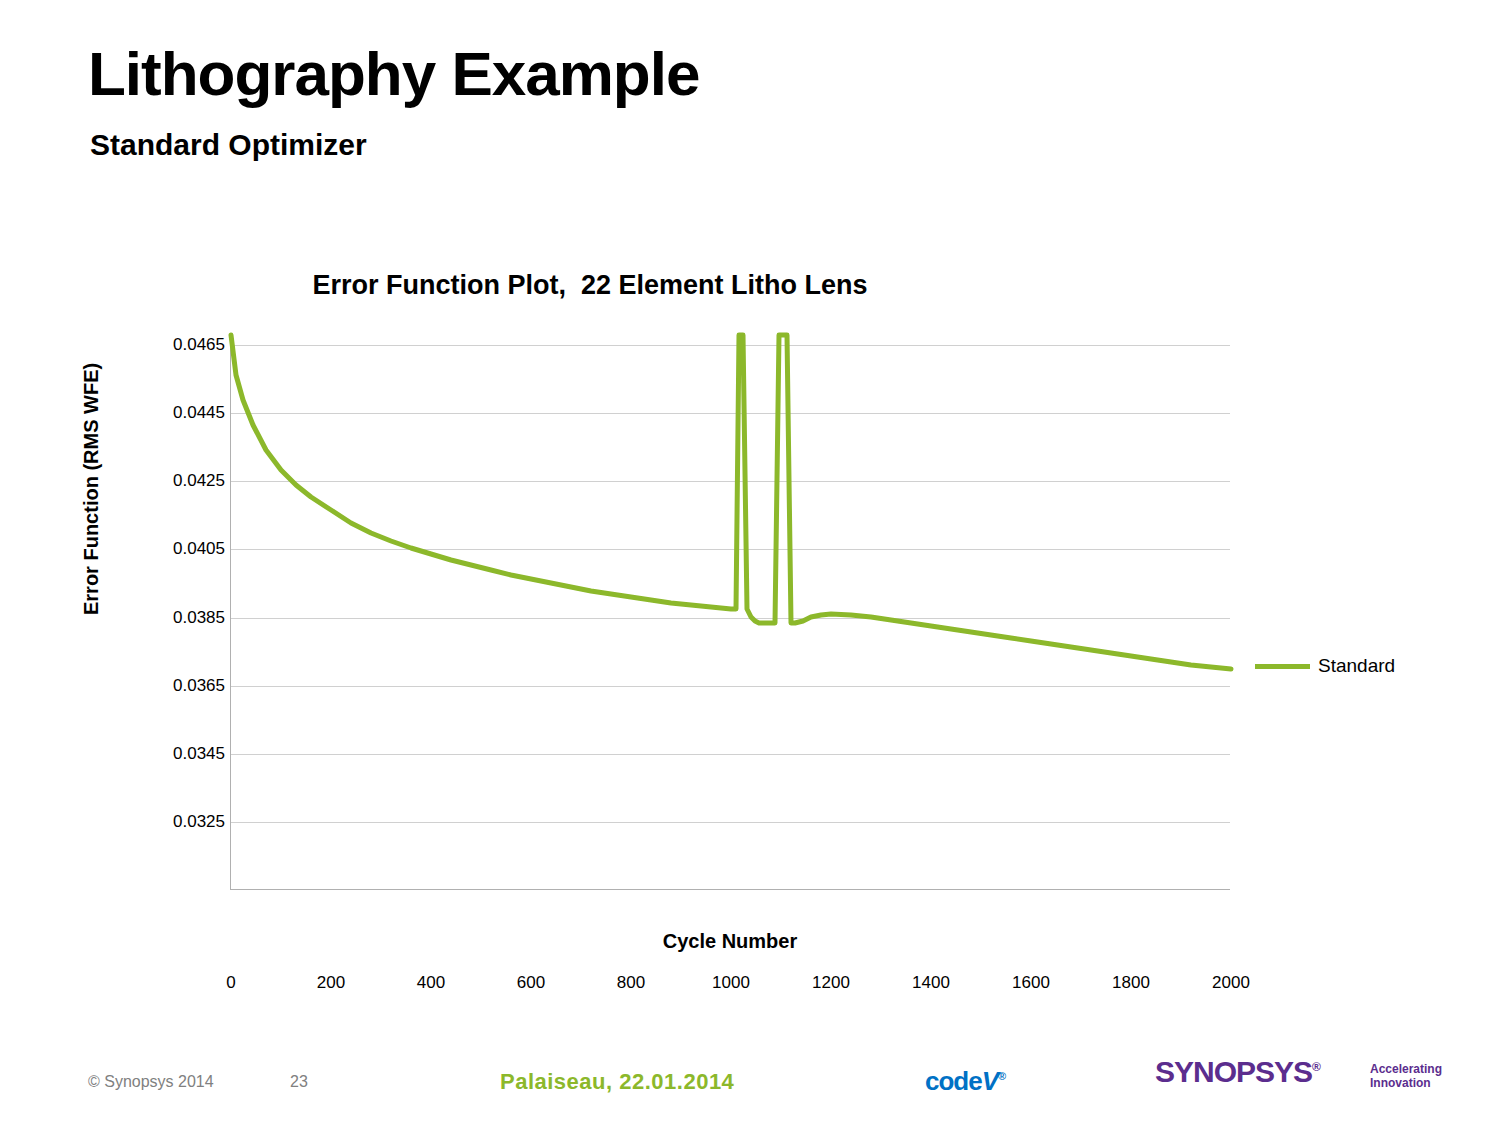Lithography Example
Standard Optimizer
Error Function Plot, 22 Element Litho Lens
Error Function (RMS WFE)
0.0465
0.0445
0.0425
0.0405
0.0385
0.0365
0.0345
0.0325
0
200
400
600
800
1000
1200
1400
1600
1800
2000
Cycle Number
Standard
© Synopsys 2014
23
Palaiseau, 22.01.2014
codeV®
SYNOPSYS®
Accelerating
Innovation